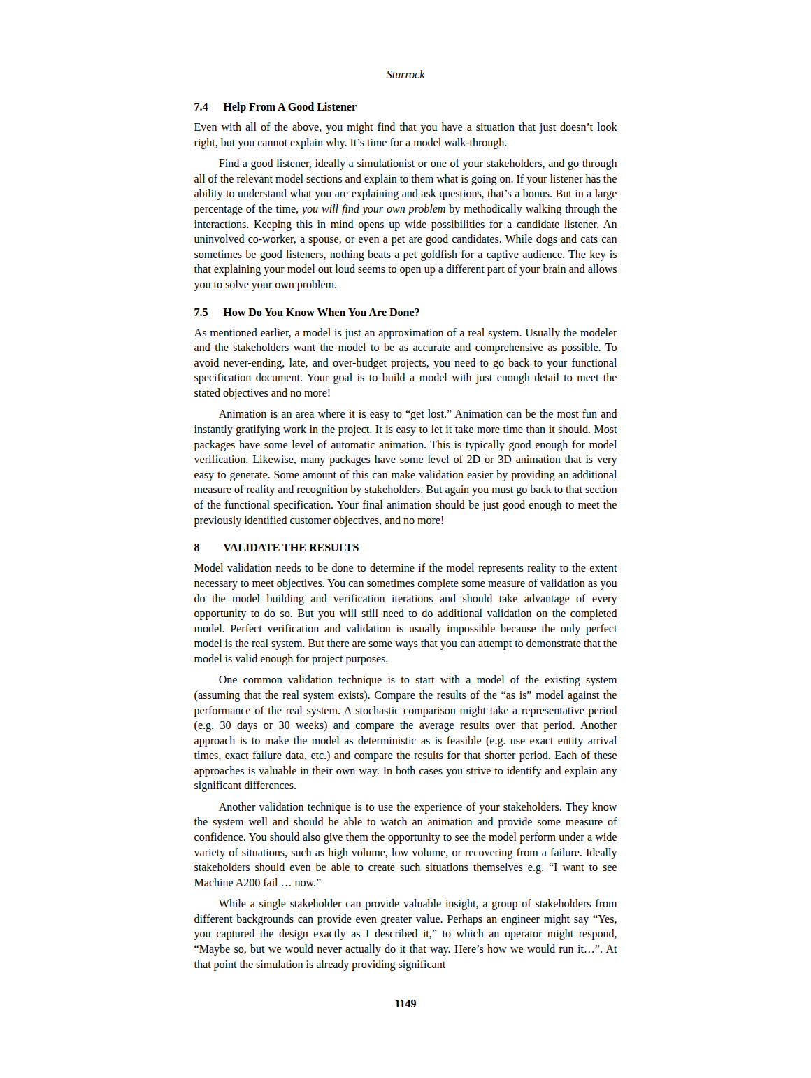Sturrock
7.4 Help From A Good Listener
Even with all of the above, you might find that you have a situation that just doesn’t look right, but you cannot explain why. It’s time for a model walk-through.
Find a good listener, ideally a simulationist or one of your stakeholders, and go through all of the relevant model sections and explain to them what is going on. If your listener has the ability to understand what you are explaining and ask questions, that’s a bonus. But in a large percentage of the time, you will find your own problem by methodically walking through the interactions. Keeping this in mind opens up wide possibilities for a candidate listener. An uninvolved co-worker, a spouse, or even a pet are good candidates. While dogs and cats can sometimes be good listeners, nothing beats a pet goldfish for a captive audience. The key is that explaining your model out loud seems to open up a different part of your brain and allows you to solve your own problem.
7.5 How Do You Know When You Are Done?
As mentioned earlier, a model is just an approximation of a real system. Usually the modeler and the stakeholders want the model to be as accurate and comprehensive as possible. To avoid never-ending, late, and over-budget projects, you need to go back to your functional specification document. Your goal is to build a model with just enough detail to meet the stated objectives and no more!
Animation is an area where it is easy to “get lost.” Animation can be the most fun and instantly gratifying work in the project. It is easy to let it take more time than it should. Most packages have some level of automatic animation. This is typically good enough for model verification. Likewise, many packages have some level of 2D or 3D animation that is very easy to generate. Some amount of this can make validation easier by providing an additional measure of reality and recognition by stakeholders. But again you must go back to that section of the functional specification. Your final animation should be just good enough to meet the previously identified customer objectives, and no more!
8 VALIDATE THE RESULTS
Model validation needs to be done to determine if the model represents reality to the extent necessary to meet objectives. You can sometimes complete some measure of validation as you do the model building and verification iterations and should take advantage of every opportunity to do so. But you will still need to do additional validation on the completed model. Perfect verification and validation is usually impossible because the only perfect model is the real system. But there are some ways that you can attempt to demonstrate that the model is valid enough for project purposes.
One common validation technique is to start with a model of the existing system (assuming that the real system exists). Compare the results of the “as is” model against the performance of the real system. A stochastic comparison might take a representative period (e.g. 30 days or 30 weeks) and compare the average results over that period. Another approach is to make the model as deterministic as is feasible (e.g. use exact entity arrival times, exact failure data, etc.) and compare the results for that shorter period. Each of these approaches is valuable in their own way. In both cases you strive to identify and explain any significant differences.
Another validation technique is to use the experience of your stakeholders. They know the system well and should be able to watch an animation and provide some measure of confidence. You should also give them the opportunity to see the model perform under a wide variety of situations, such as high volume, low volume, or recovering from a failure. Ideally stakeholders should even be able to create such situations themselves e.g. “I want to see Machine A200 fail … now.”
While a single stakeholder can provide valuable insight, a group of stakeholders from different backgrounds can provide even greater value. Perhaps an engineer might say “Yes, you captured the design exactly as I described it,” to which an operator might respond, “Maybe so, but we would never actually do it that way. Here’s how we would run it…”. At that point the simulation is already providing significant
1149